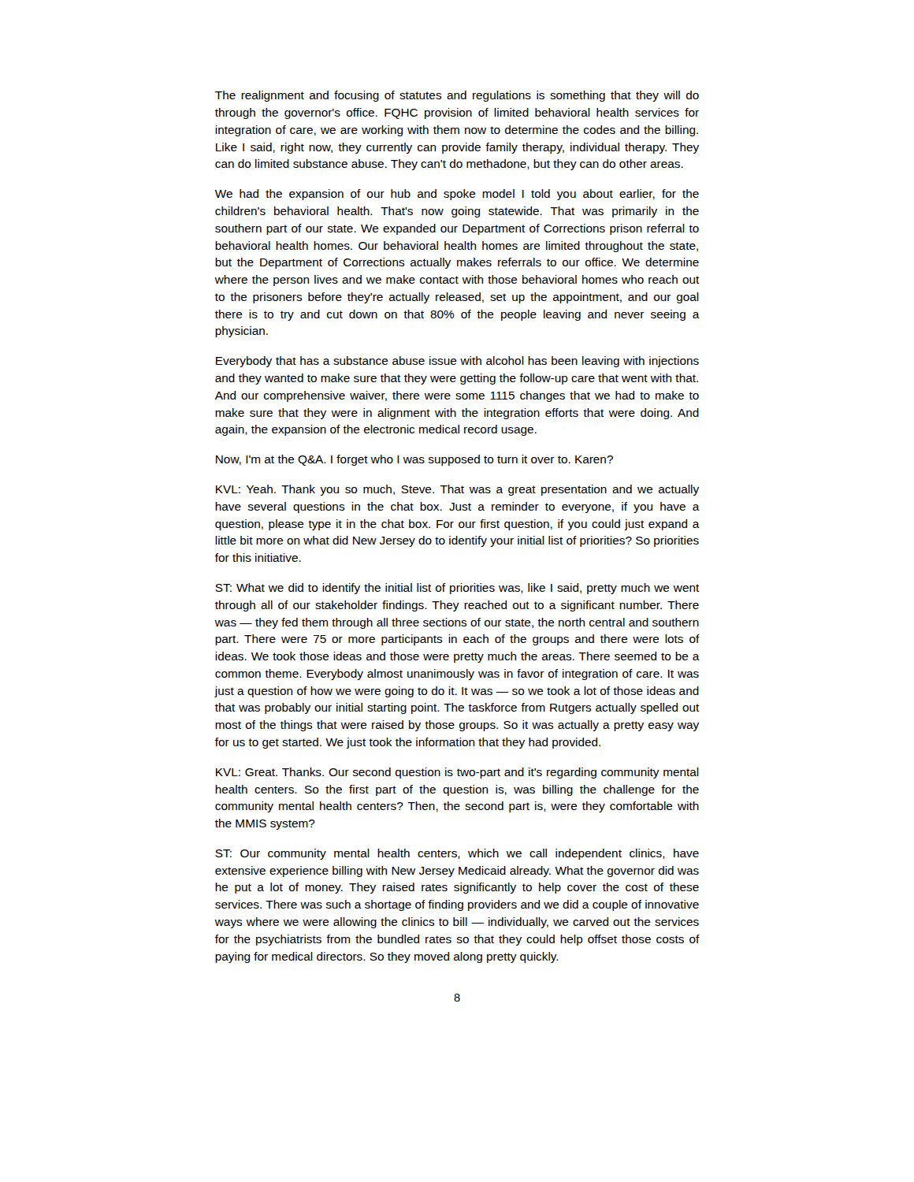The realignment and focusing of statutes and regulations is something that they will do through the governor's office. FQHC provision of limited behavioral health services for integration of care, we are working with them now to determine the codes and the billing. Like I said, right now, they currently can provide family therapy, individual therapy. They can do limited substance abuse. They can't do methadone, but they can do other areas.
We had the expansion of our hub and spoke model I told you about earlier, for the children's behavioral health. That's now going statewide. That was primarily in the southern part of our state. We expanded our Department of Corrections prison referral to behavioral health homes. Our behavioral health homes are limited throughout the state, but the Department of Corrections actually makes referrals to our office. We determine where the person lives and we make contact with those behavioral homes who reach out to the prisoners before they're actually released, set up the appointment, and our goal there is to try and cut down on that 80% of the people leaving and never seeing a physician.
Everybody that has a substance abuse issue with alcohol has been leaving with injections and they wanted to make sure that they were getting the follow-up care that went with that. And our comprehensive waiver, there were some 1115 changes that we had to make to make sure that they were in alignment with the integration efforts that were doing. And again, the expansion of the electronic medical record usage.
Now, I'm at the Q&A. I forget who I was supposed to turn it over to. Karen?
KVL: Yeah. Thank you so much, Steve. That was a great presentation and we actually have several questions in the chat box. Just a reminder to everyone, if you have a question, please type it in the chat box. For our first question, if you could just expand a little bit more on what did New Jersey do to identify your initial list of priorities? So priorities for this initiative.
ST: What we did to identify the initial list of priorities was, like I said, pretty much we went through all of our stakeholder findings. They reached out to a significant number. There was — they fed them through all three sections of our state, the north central and southern part. There were 75 or more participants in each of the groups and there were lots of ideas. We took those ideas and those were pretty much the areas. There seemed to be a common theme. Everybody almost unanimously was in favor of integration of care. It was just a question of how we were going to do it. It was — so we took a lot of those ideas and that was probably our initial starting point. The taskforce from Rutgers actually spelled out most of the things that were raised by those groups. So it was actually a pretty easy way for us to get started. We just took the information that they had provided.
KVL: Great. Thanks. Our second question is two-part and it's regarding community mental health centers. So the first part of the question is, was billing the challenge for the community mental health centers? Then, the second part is, were they comfortable with the MMIS system?
ST: Our community mental health centers, which we call independent clinics, have extensive experience billing with New Jersey Medicaid already. What the governor did was he put a lot of money. They raised rates significantly to help cover the cost of these services. There was such a shortage of finding providers and we did a couple of innovative ways where we were allowing the clinics to bill — individually, we carved out the services for the psychiatrists from the bundled rates so that they could help offset those costs of paying for medical directors. So they moved along pretty quickly.
8